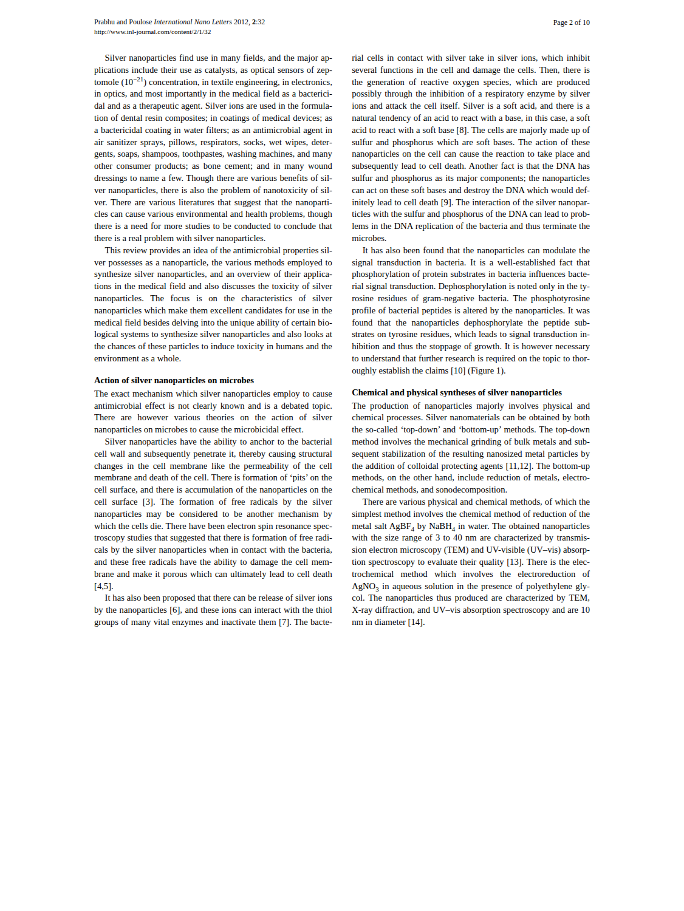Prabhu and Poulose International Nano Letters 2012, 2:32
http://www.inl-journal.com/content/2/1/32
Page 2 of 10
Silver nanoparticles find use in many fields, and the major applications include their use as catalysts, as optical sensors of zeptomole (10−21) concentration, in textile engineering, in electronics, in optics, and most importantly in the medical field as a bactericidal and as a therapeutic agent. Silver ions are used in the formulation of dental resin composites; in coatings of medical devices; as a bactericidal coating in water filters; as an antimicrobial agent in air sanitizer sprays, pillows, respirators, socks, wet wipes, detergents, soaps, shampoos, toothpastes, washing machines, and many other consumer products; as bone cement; and in many wound dressings to name a few. Though there are various benefits of silver nanoparticles, there is also the problem of nanotoxicity of silver. There are various literatures that suggest that the nanoparticles can cause various environmental and health problems, though there is a need for more studies to be conducted to conclude that there is a real problem with silver nanoparticles.
This review provides an idea of the antimicrobial properties silver possesses as a nanoparticle, the various methods employed to synthesize silver nanoparticles, and an overview of their applications in the medical field and also discusses the toxicity of silver nanoparticles. The focus is on the characteristics of silver nanoparticles which make them excellent candidates for use in the medical field besides delving into the unique ability of certain biological systems to synthesize silver nanoparticles and also looks at the chances of these particles to induce toxicity in humans and the environment as a whole.
Action of silver nanoparticles on microbes
The exact mechanism which silver nanoparticles employ to cause antimicrobial effect is not clearly known and is a debated topic. There are however various theories on the action of silver nanoparticles on microbes to cause the microbicidal effect.
Silver nanoparticles have the ability to anchor to the bacterial cell wall and subsequently penetrate it, thereby causing structural changes in the cell membrane like the permeability of the cell membrane and death of the cell. There is formation of ‘pits’ on the cell surface, and there is accumulation of the nanoparticles on the cell surface [3]. The formation of free radicals by the silver nanoparticles may be considered to be another mechanism by which the cells die. There have been electron spin resonance spectroscopy studies that suggested that there is formation of free radicals by the silver nanoparticles when in contact with the bacteria, and these free radicals have the ability to damage the cell membrane and make it porous which can ultimately lead to cell death [4,5].
It has also been proposed that there can be release of silver ions by the nanoparticles [6], and these ions can interact with the thiol groups of many vital enzymes and inactivate them [7]. The bacterial cells in contact with silver take in silver ions, which inhibit several functions in the cell and damage the cells. Then, there is the generation of reactive oxygen species, which are produced possibly through the inhibition of a respiratory enzyme by silver ions and attack the cell itself. Silver is a soft acid, and there is a natural tendency of an acid to react with a base, in this case, a soft acid to react with a soft base [8]. The cells are majorly made up of sulfur and phosphorus which are soft bases. The action of these nanoparticles on the cell can cause the reaction to take place and subsequently lead to cell death. Another fact is that the DNA has sulfur and phosphorus as its major components; the nanoparticles can act on these soft bases and destroy the DNA which would definitely lead to cell death [9]. The interaction of the silver nanoparticles with the sulfur and phosphorus of the DNA can lead to problems in the DNA replication of the bacteria and thus terminate the microbes.
It has also been found that the nanoparticles can modulate the signal transduction in bacteria. It is a well-established fact that phosphorylation of protein substrates in bacteria influences bacterial signal transduction. Dephosphorylation is noted only in the tyrosine residues of gram-negative bacteria. The phosphotyrosine profile of bacterial peptides is altered by the nanoparticles. It was found that the nanoparticles dephosphorylate the peptide substrates on tyrosine residues, which leads to signal transduction inhibition and thus the stoppage of growth. It is however necessary to understand that further research is required on the topic to thoroughly establish the claims [10] (Figure 1).
Chemical and physical syntheses of silver nanoparticles
The production of nanoparticles majorly involves physical and chemical processes. Silver nanomaterials can be obtained by both the so-called ‘top-down’ and ‘bottom-up’ methods. The top-down method involves the mechanical grinding of bulk metals and subsequent stabilization of the resulting nanosized metal particles by the addition of colloidal protecting agents [11,12]. The bottom-up methods, on the other hand, include reduction of metals, electrochemical methods, and sonodecomposition.
There are various physical and chemical methods, of which the simplest method involves the chemical method of reduction of the metal salt AgBF4 by NaBH4 in water. The obtained nanoparticles with the size range of 3 to 40 nm are characterized by transmission electron microscopy (TEM) and UV-visible (UV–vis) absorption spectroscopy to evaluate their quality [13]. There is the electrochemical method which involves the electroreduction of AgNO3 in aqueous solution in the presence of polyethylene glycol. The nanoparticles thus produced are characterized by TEM, X-ray diffraction, and UV–vis absorption spectroscopy and are 10 nm in diameter [14].